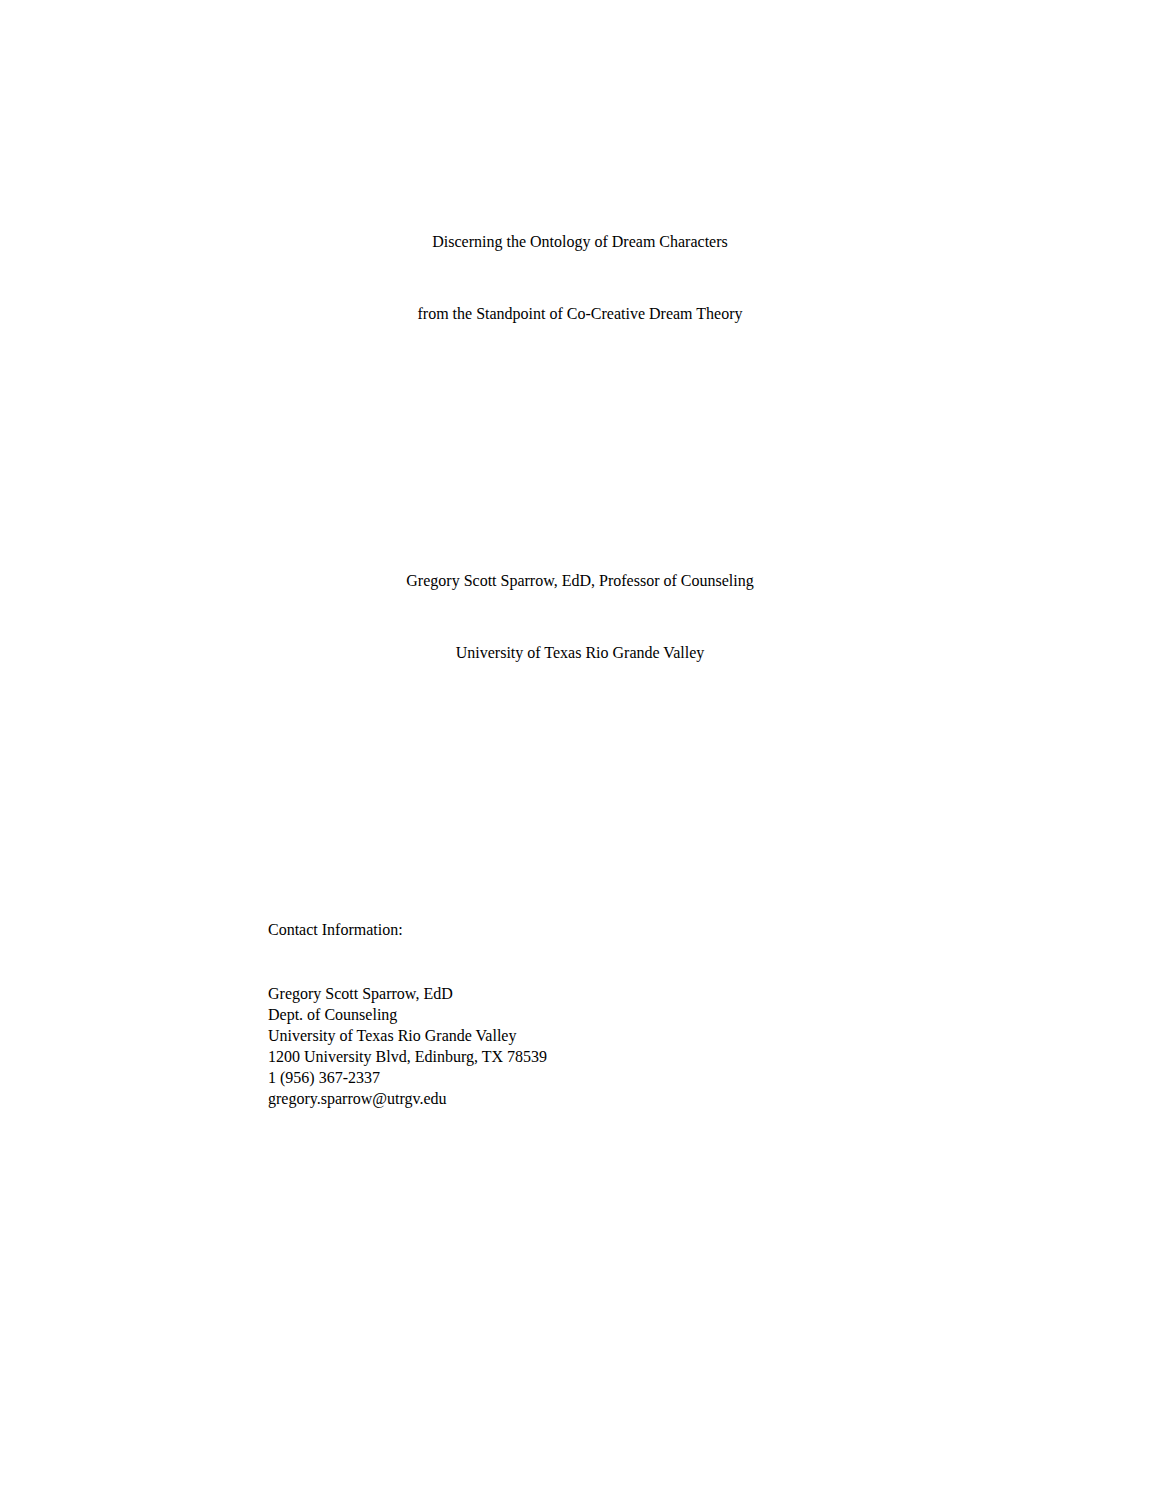Discerning the Ontology of Dream Characters
from the Standpoint of Co-Creative Dream Theory
Gregory Scott Sparrow, EdD, Professor of Counseling
University of Texas Rio Grande Valley
Contact Information:
Gregory Scott Sparrow, EdD Dept. of Counseling University of Texas Rio Grande Valley 1200 University Blvd, Edinburg, TX 78539 1 (956) 367-2337 gregory.sparrow@utrgv.edu